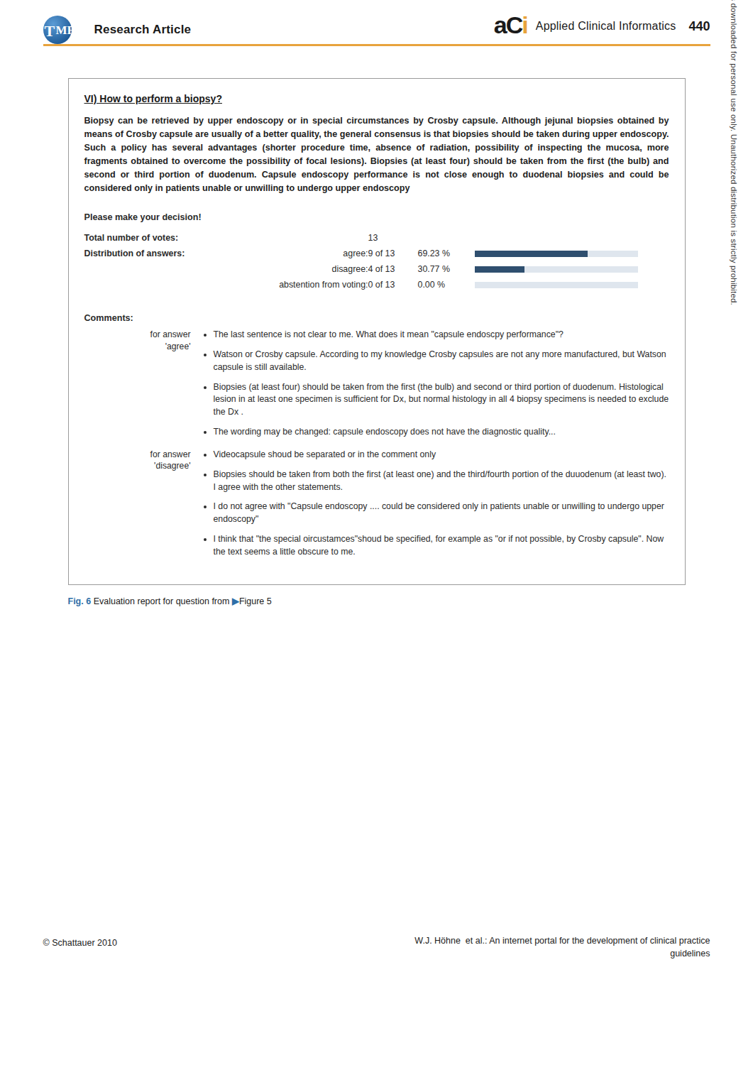T MF
Research Article
aCi Applied Clinical Informatics 440
This document was downloaded for personal use only. Unauthorized distribution is strictly prohibited.
VI) How to perform a biopsy?
Biopsy can be retrieved by upper endoscopy or in special circumstances by Crosby capsule. Although jejunal biopsies obtained by means of Crosby capsule are usually of a better quality, the general consensus is that biopsies should be taken during upper endoscopy. Such a policy has several advantages (shorter procedure time, absence of radiation, possibility of inspecting the mucosa, more fragments obtained to overcome the possibility of focal lesions). Biopsies (at least four) should be taken from the first (the bulb) and second or third portion of duodenum. Capsule endoscopy performance is not close enough to duodenal biopsies and could be considered only in patients unable or unwilling to undergo upper endoscopy
Please make your decision!
| Total number of votes: | | 13 | | |
| Distribution of answers: | agree: | 9 of 13 | 69.23 % | |
| | disagree: | 4 of 13 | 30.77 % | |
| | abstention from voting: | 0 of 13 | 0.00 % | |
Comments:
for answer 'agree'
The last sentence is not clear to me. What does it mean "capsule endoscpy performance"?
Watson or Crosby capsule. According to my knowledge Crosby capsules are not any more manufactured, but Watson capsule is still available.
Biopsies (at least four) should be taken from the first (the bulb) and second or third portion of duodenum. Histological lesion in at least one specimen is sufficient for Dx, but normal histology in all 4 biopsy specimens is needed to exclude the Dx .
The wording may be changed: capsule endoscopy does not have the diagnostic quality...
for answer 'disagree'
Videocapsule shoud be separated or in the comment only
Biopsies should be taken from both the first (at least one) and the third/fourth portion of the duuodenum (at least two). I agree with the other statements.
I do not agree with "Capsule endoscopy .... could be considered only in patients unable or unwilling to undergo upper endoscopy"
I think that "the special oircustamces"shoud be specified, for example as "or if not possible, by Crosby capsule". Now the text seems a little obscure to me.
Fig. 6 Evaluation report for question from ▶Figure 5
© Schattauer 2010
W.J. Höhne et al.: An internet portal for the development of clinical practice
guidelines